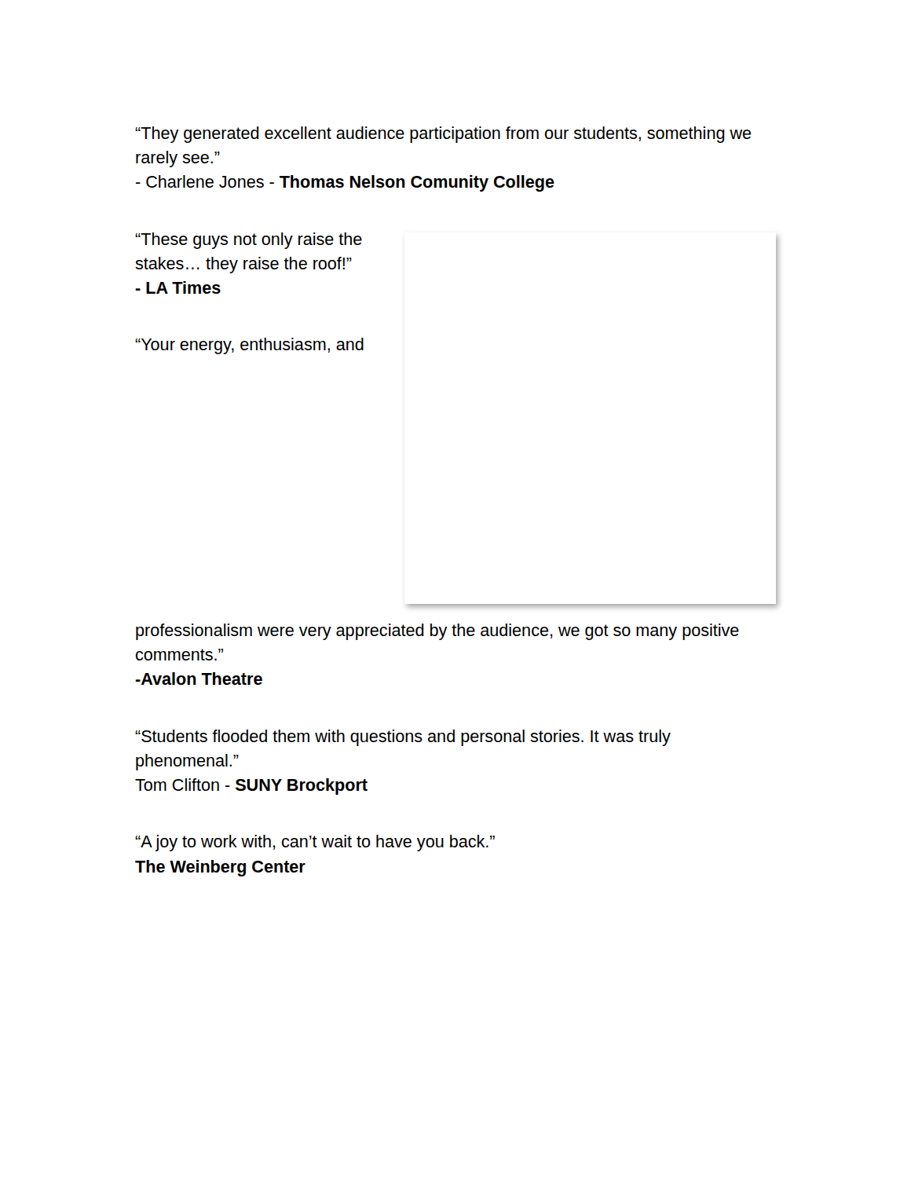“They generated excellent audience participation from our students, something we rarely see.”
- Charlene Jones - Thomas Nelson Comunity College
“These guys not only raise the stakes… they raise the roof!”
- LA Times
“Your energy, enthusiasm, and
professionalism were very appreciated by the audience, we got so many positive comments.”
-Avalon Theatre
“Students flooded them with questions and personal stories. It was truly phenomenal.”
Tom Clifton - SUNY Brockport
“A joy to work with, can’t wait to have you back.”
The Weinberg Center